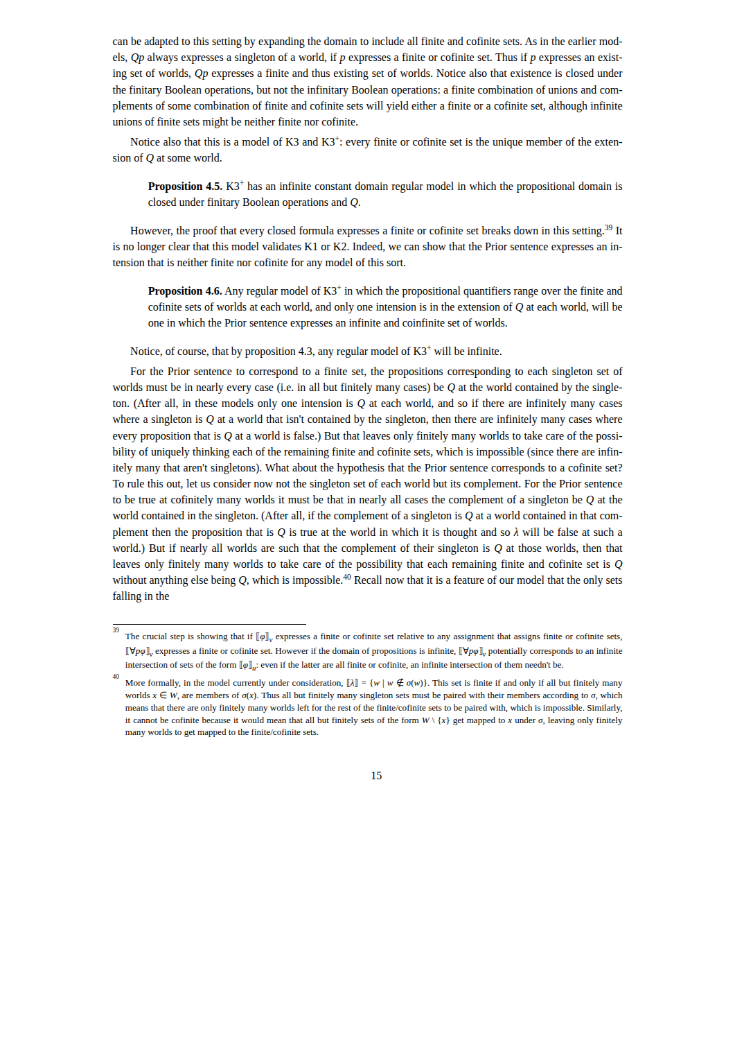can be adapted to this setting by expanding the domain to include all finite and cofinite sets. As in the earlier models, Qp always expresses a singleton of a world, if p expresses a finite or cofinite set. Thus if p expresses an existing set of worlds, Qp expresses a finite and thus existing set of worlds. Notice also that existence is closed under the finitary Boolean operations, but not the infinitary Boolean operations: a finite combination of unions and complements of some combination of finite and cofinite sets will yield either a finite or a cofinite set, although infinite unions of finite sets might be neither finite nor cofinite.
Notice also that this is a model of K3 and K3+: every finite or cofinite set is the unique member of the extension of Q at some world.
Proposition 4.5. K3+ has an infinite constant domain regular model in which the propositional domain is closed under finitary Boolean operations and Q.
However, the proof that every closed formula expresses a finite or cofinite set breaks down in this setting.39 It is no longer clear that this model validates K1 or K2. Indeed, we can show that the Prior sentence expresses an intension that is neither finite nor cofinite for any model of this sort.
Proposition 4.6. Any regular model of K3+ in which the propositional quantifiers range over the finite and cofinite sets of worlds at each world, and only one intension is in the extension of Q at each world, will be one in which the Prior sentence expresses an infinite and coinfinite set of worlds.
Notice, of course, that by proposition 4.3, any regular model of K3+ will be infinite.
For the Prior sentence to correspond to a finite set, the propositions corresponding to each singleton set of worlds must be in nearly every case (i.e. in all but finitely many cases) be Q at the world contained by the singleton. (After all, in these models only one intension is Q at each world, and so if there are infinitely many cases where a singleton is Q at a world that isn't contained by the singleton, then there are infinitely many cases where every proposition that is Q at a world is false.) But that leaves only finitely many worlds to take care of the possibility of uniquely thinking each of the remaining finite and cofinite sets, which is impossible (since there are infinitely many that aren't singletons). What about the hypothesis that the Prior sentence corresponds to a cofinite set? To rule this out, let us consider now not the singleton set of each world but its complement. For the Prior sentence to be true at cofinitely many worlds it must be that in nearly all cases the complement of a singleton be Q at the world contained in the singleton. (After all, if the complement of a singleton is Q at a world contained in that complement then the proposition that is Q is true at the world in which it is thought and so λ will be false at such a world.) But if nearly all worlds are such that the complement of their singleton is Q at those worlds, then that leaves only finitely many worlds to take care of the possibility that each remaining finite and cofinite set is Q without anything else being Q, which is impossible.40 Recall now that it is a feature of our model that the only sets falling in the
39The crucial step is showing that if ⟦φ⟧v expresses a finite or cofinite set relative to any assignment that assigns finite or cofinite sets, ⟦∀pφ⟧v expresses a finite or cofinite set. However if the domain of propositions is infinite, ⟦∀pφ⟧v potentially corresponds to an infinite intersection of sets of the form ⟦φ⟧u: even if the latter are all finite or cofinite, an infinite intersection of them needn't be.
40More formally, in the model currently under consideration, ⟦λ⟧ = {w | w ∉ σ(w)}. This set is finite if and only if all but finitely many worlds x ∈ W, are members of σ(x). Thus all but finitely many singleton sets must be paired with their members according to σ, which means that there are only finitely many worlds left for the rest of the finite/cofinite sets to be paired with, which is impossible. Similarly, it cannot be cofinite because it would mean that all but finitely sets of the form W \ {x} get mapped to x under σ, leaving only finitely many worlds to get mapped to the finite/cofinite sets.
15